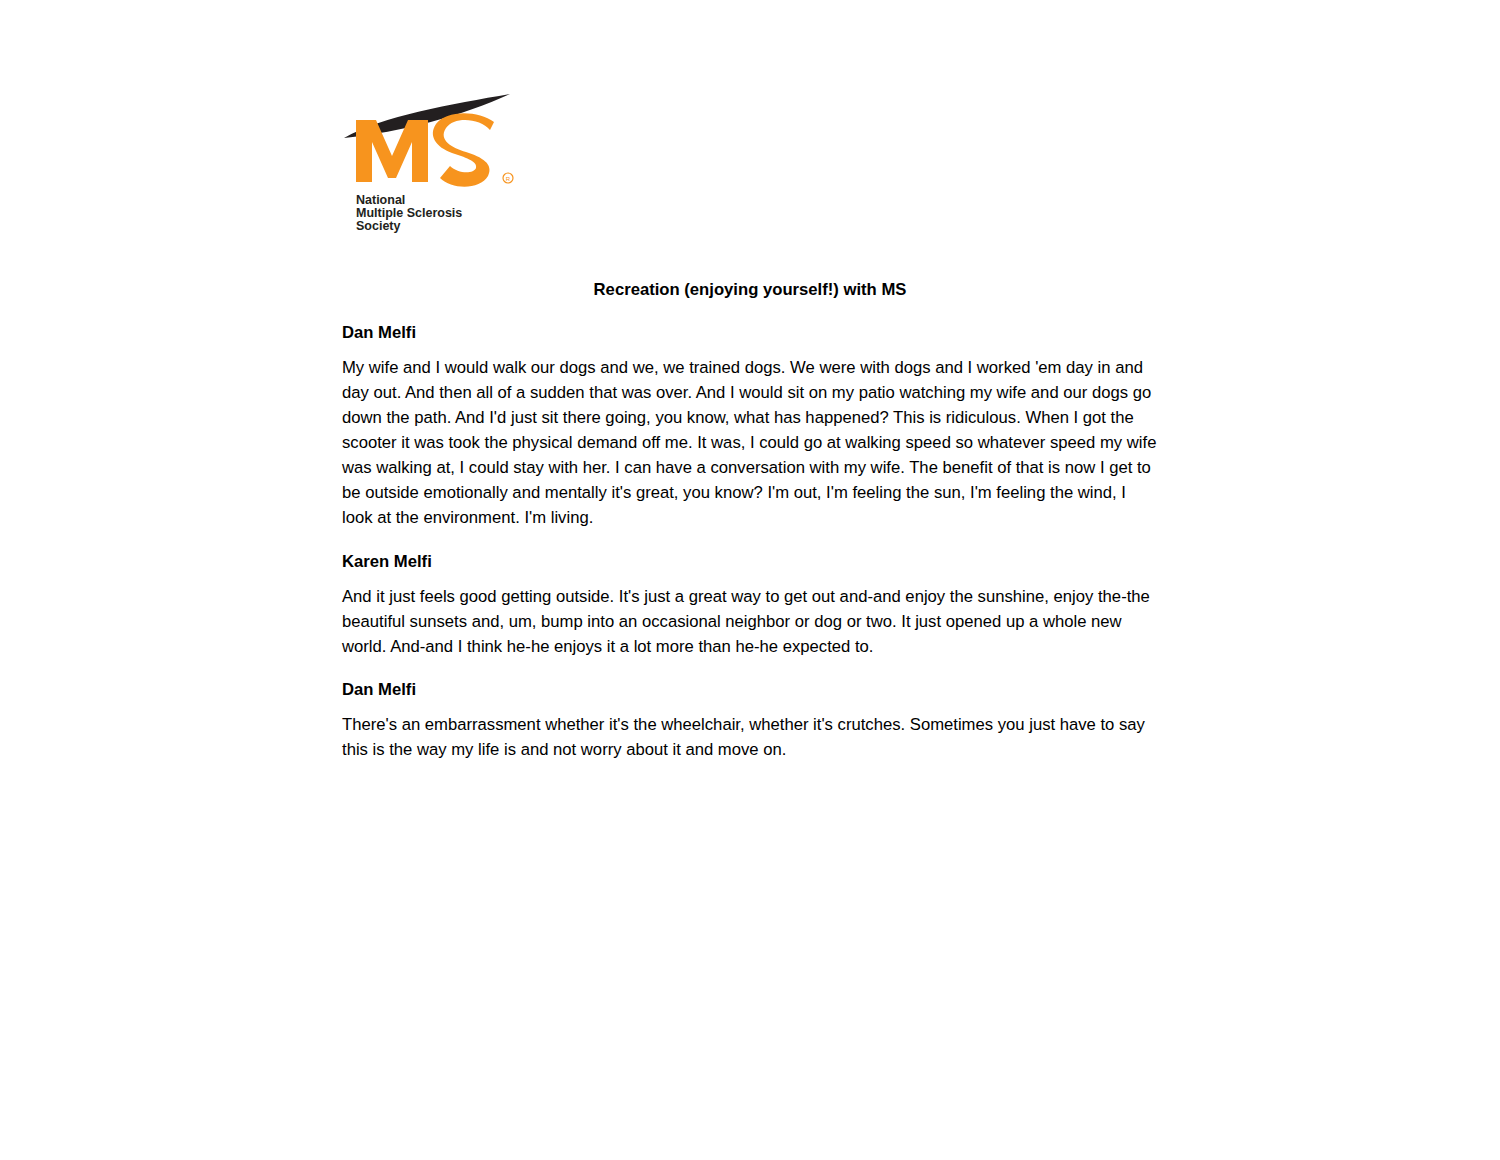R National Multiple Sclerosis Society
Recreation (enjoying yourself!) with MS
Dan Melfi
My wife and I would walk our dogs and we, we trained dogs. We were with dogs and I worked 'em day in and day out. And then all of a sudden that was over. And I would sit on my patio watching my wife and our dogs go down the path. And I'd just sit there going, you know, what has happened? This is ridiculous. When I got the scooter it was took the physical demand off me. It was, I could go at walking speed so whatever speed my wife was walking at, I could stay with her. I can have a conversation with my wife. The benefit of that is now I get to be outside emotionally and mentally it's great, you know? I'm out, I'm feeling the sun, I'm feeling the wind, I look at the environment. I'm living.
Karen Melfi
And it just feels good getting outside. It's just a great way to get out and-and enjoy the sunshine, enjoy the-the beautiful sunsets and, um, bump into an occasional neighbor or dog or two. It just opened up a whole new world. And-and I think he-he enjoys it a lot more than he-he expected to.
Dan Melfi
There's an embarrassment whether it's the wheelchair, whether it's crutches. Sometimes you just have to say this is the way my life is and not worry about it and move on.